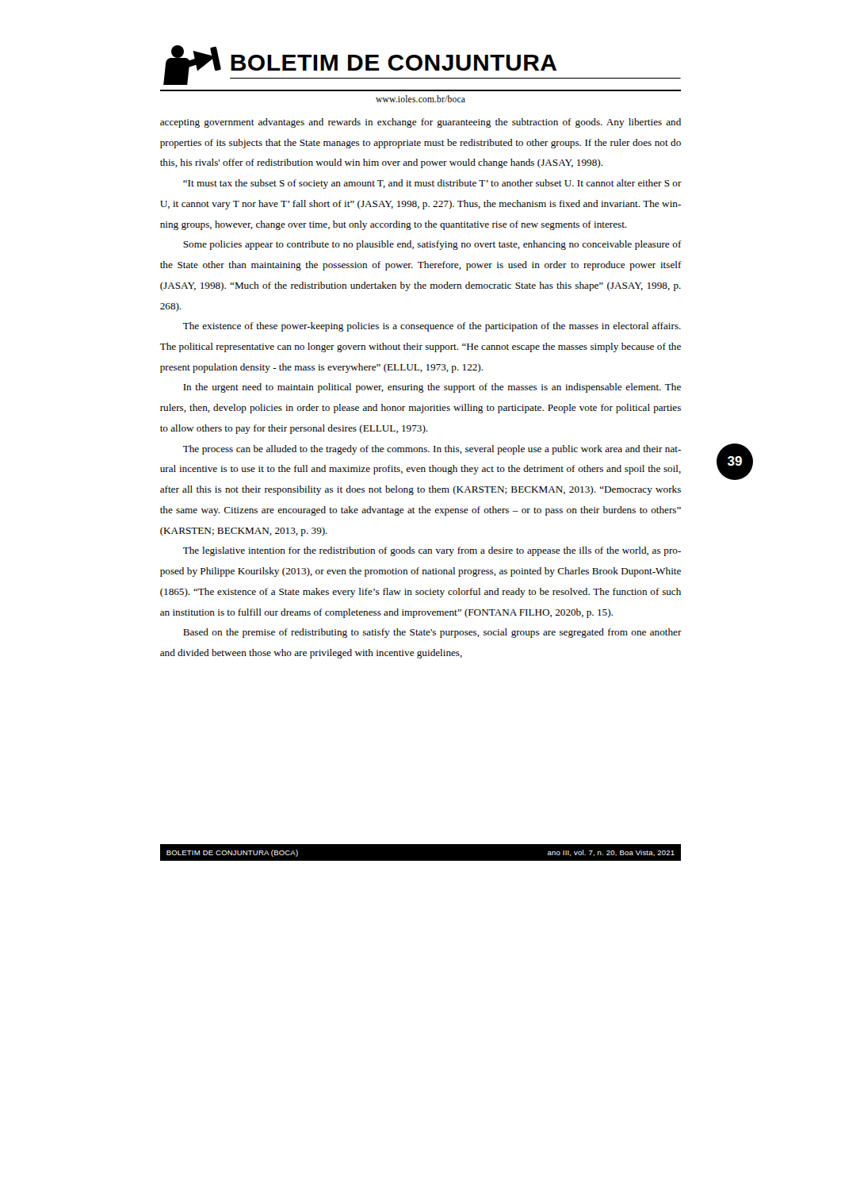BOLETIM DE CONJUNTURA
www.ioles.com.br/boca
accepting government advantages and rewards in exchange for guaranteeing the subtraction of goods. Any liberties and properties of its subjects that the State manages to appropriate must be redistributed to other groups. If the ruler does not do this, his rivals' offer of redistribution would win him over and power would change hands (JASAY, 1998).
“It must tax the subset S of society an amount T, and it must distribute T’ to another subset U. It cannot alter either S or U, it cannot vary T nor have T’ fall short of it” (JASAY, 1998, p. 227). Thus, the mechanism is fixed and invariant. The winning groups, however, change over time, but only according to the quantitative rise of new segments of interest.
Some policies appear to contribute to no plausible end, satisfying no overt taste, enhancing no conceivable pleasure of the State other than maintaining the possession of power. Therefore, power is used in order to reproduce power itself (JASAY, 1998). “Much of the redistribution undertaken by the modern democratic State has this shape” (JASAY, 1998, p. 268).
The existence of these power-keeping policies is a consequence of the participation of the masses in electoral affairs. The political representative can no longer govern without their support. “He cannot escape the masses simply because of the present population density - the mass is everywhere” (ELLUL, 1973, p. 122).
In the urgent need to maintain political power, ensuring the support of the masses is an indispensable element. The rulers, then, develop policies in order to please and honor majorities willing to participate. People vote for political parties to allow others to pay for their personal desires (ELLUL, 1973).
The process can be alluded to the tragedy of the commons. In this, several people use a public work area and their natural incentive is to use it to the full and maximize profits, even though they act to the detriment of others and spoil the soil, after all this is not their responsibility as it does not belong to them (KARSTEN; BECKMAN, 2013). “Democracy works the same way. Citizens are encouraged to take advantage at the expense of others – or to pass on their burdens to others” (KARSTEN; BECKMAN, 2013, p. 39).
The legislative intention for the redistribution of goods can vary from a desire to appease the ills of the world, as proposed by Philippe Kourilsky (2013), or even the promotion of national progress, as pointed by Charles Brook Dupont-White (1865). “The existence of a State makes every life’s flaw in society colorful and ready to be resolved. The function of such an institution is to fulfill our dreams of completeness and improvement” (FONTANA FILHO, 2020b, p. 15).
Based on the premise of redistributing to satisfy the State's purposes, social groups are segregated from one another and divided between those who are privileged with incentive guidelines,
39
BOLETIM DE CONJUNTURA (BOCA) ano III, vol. 7, n. 20, Boa Vista, 2021